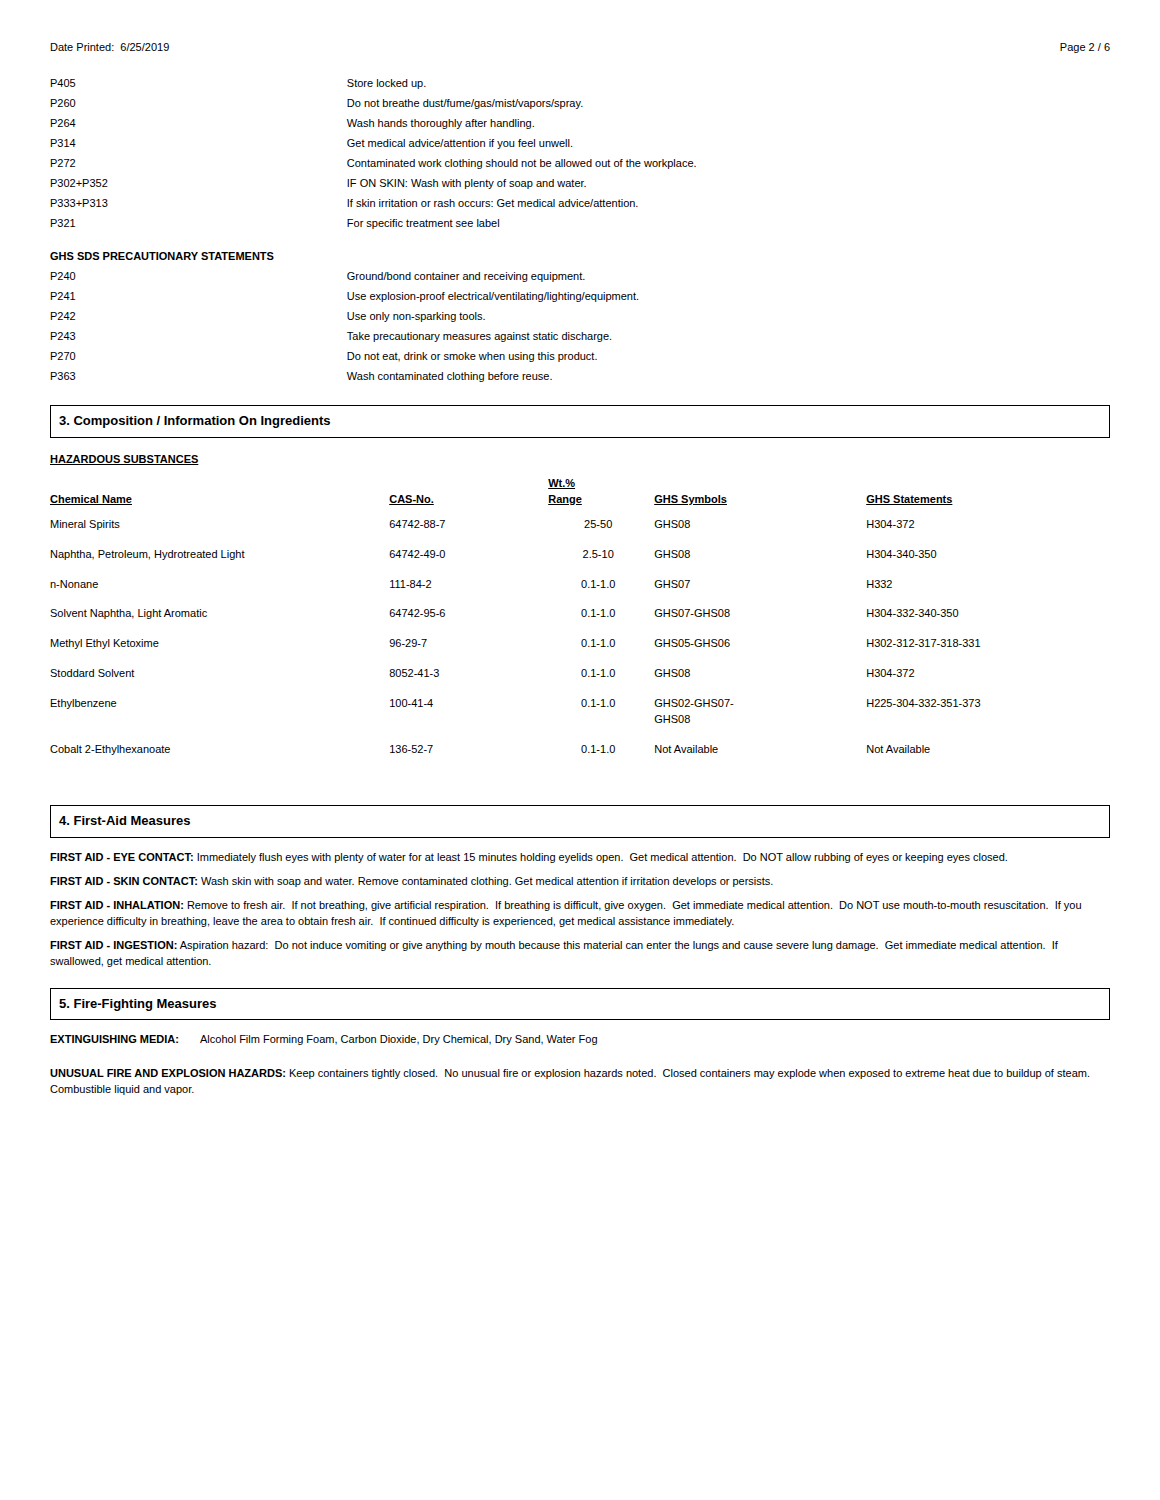Date Printed: 6/25/2019 Page 2 / 6
| P405 | Store locked up. |
| P260 | Do not breathe dust/fume/gas/mist/vapors/spray. |
| P264 | Wash hands thoroughly after handling. |
| P314 | Get medical advice/attention if you feel unwell. |
| P272 | Contaminated work clothing should not be allowed out of the workplace. |
| P302+P352 | IF ON SKIN: Wash with plenty of soap and water. |
| P333+P313 | If skin irritation or rash occurs: Get medical advice/attention. |
| P321 | For specific treatment see label |
GHS SDS PRECAUTIONARY STATEMENTS
| P240 | Ground/bond container and receiving equipment. |
| P241 | Use explosion-proof electrical/ventilating/lighting/equipment. |
| P242 | Use only non-sparking tools. |
| P243 | Take precautionary measures against static discharge. |
| P270 | Do not eat, drink or smoke when using this product. |
| P363 | Wash contaminated clothing before reuse. |
3. Composition / Information On Ingredients
HAZARDOUS SUBSTANCES
| Chemical Name | CAS-No. | Wt.% Range | GHS Symbols | GHS Statements |
| --- | --- | --- | --- | --- |
| Mineral Spirits | 64742-88-7 | 25-50 | GHS08 | H304-372 |
| Naphtha, Petroleum, Hydrotreated Light | 64742-49-0 | 2.5-10 | GHS08 | H304-340-350 |
| n-Nonane | 111-84-2 | 0.1-1.0 | GHS07 | H332 |
| Solvent Naphtha, Light Aromatic | 64742-95-6 | 0.1-1.0 | GHS07-GHS08 | H304-332-340-350 |
| Methyl Ethyl Ketoxime | 96-29-7 | 0.1-1.0 | GHS05-GHS06 | H302-312-317-318-331 |
| Stoddard Solvent | 8052-41-3 | 0.1-1.0 | GHS08 | H304-372 |
| Ethylbenzene | 100-41-4 | 0.1-1.0 | GHS02-GHS07- GHS08 | H225-304-332-351-373 |
| Cobalt 2-Ethylhexanoate | 136-52-7 | 0.1-1.0 | Not Available | Not Available |
4. First-Aid Measures
FIRST AID - EYE CONTACT: Immediately flush eyes with plenty of water for at least 15 minutes holding eyelids open. Get medical attention. Do NOT allow rubbing of eyes or keeping eyes closed.
FIRST AID - SKIN CONTACT: Wash skin with soap and water. Remove contaminated clothing. Get medical attention if irritation develops or persists.
FIRST AID - INHALATION: Remove to fresh air. If not breathing, give artificial respiration. If breathing is difficult, give oxygen. Get immediate medical attention. Do NOT use mouth-to-mouth resuscitation. If you experience difficulty in breathing, leave the area to obtain fresh air. If continued difficulty is experienced, get medical assistance immediately.
FIRST AID - INGESTION: Aspiration hazard: Do not induce vomiting or give anything by mouth because this material can enter the lungs and cause severe lung damage. Get immediate medical attention. If swallowed, get medical attention.
5. Fire-Fighting Measures
EXTINGUISHING MEDIA: Alcohol Film Forming Foam, Carbon Dioxide, Dry Chemical, Dry Sand, Water Fog
UNUSUAL FIRE AND EXPLOSION HAZARDS: Keep containers tightly closed. No unusual fire or explosion hazards noted. Closed containers may explode when exposed to extreme heat due to buildup of steam. Combustible liquid and vapor.